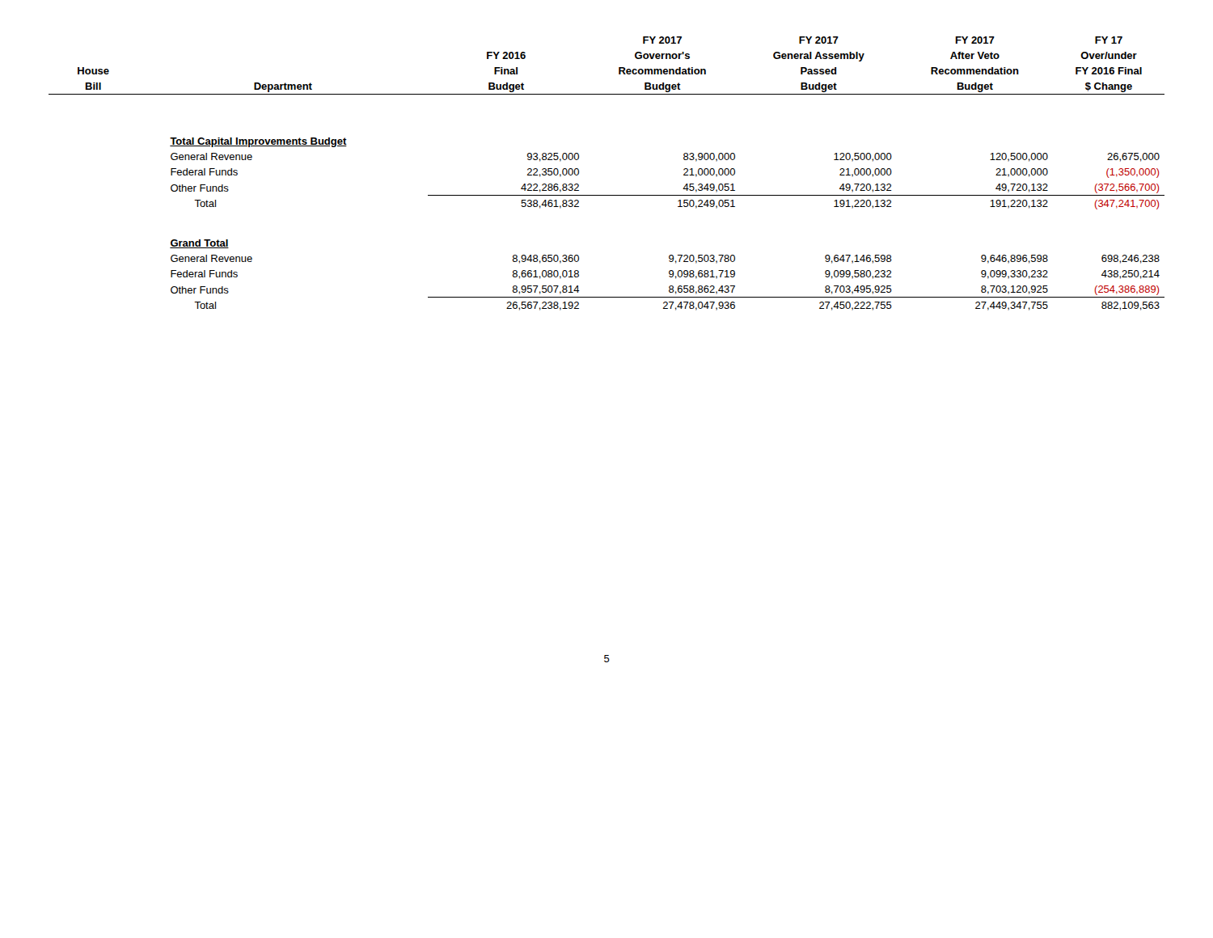| | | | FY 2017 | FY 2017 | FY 2017 | FY 17 |
| --- | --- | --- | --- | --- | --- | --- |
| | | FY 2016 | Governor's | General Assembly | After Veto | Over/under |
| House | | Final | Recommendation | Passed | Recommendation | FY 2016 Final |
| Bill | Department | Budget | Budget | Budget | Budget | $ Change |
| | Total Capital Improvements Budget |
| | General Revenue | 93,825,000 | 83,900,000 | 120,500,000 | 120,500,000 | 26,675,000 |
| | Federal Funds | 22,350,000 | 21,000,000 | 21,000,000 | 21,000,000 | (1,350,000) |
| | Other Funds | 422,286,832 | 45,349,051 | 49,720,132 | 49,720,132 | (372,566,700) |
| | Total | 538,461,832 | 150,249,051 | 191,220,132 | 191,220,132 | (347,241,700) |
| | Grand Total |
| | General Revenue | 8,948,650,360 | 9,720,503,780 | 9,647,146,598 | 9,646,896,598 | 698,246,238 |
| | Federal Funds | 8,661,080,018 | 9,098,681,719 | 9,099,580,232 | 9,099,330,232 | 438,250,214 |
| | Other Funds | 8,957,507,814 | 8,658,862,437 | 8,703,495,925 | 8,703,120,925 | (254,386,889) |
| | Total | 26,567,238,192 | 27,478,047,936 | 27,450,222,755 | 27,449,347,755 | 882,109,563 |
5